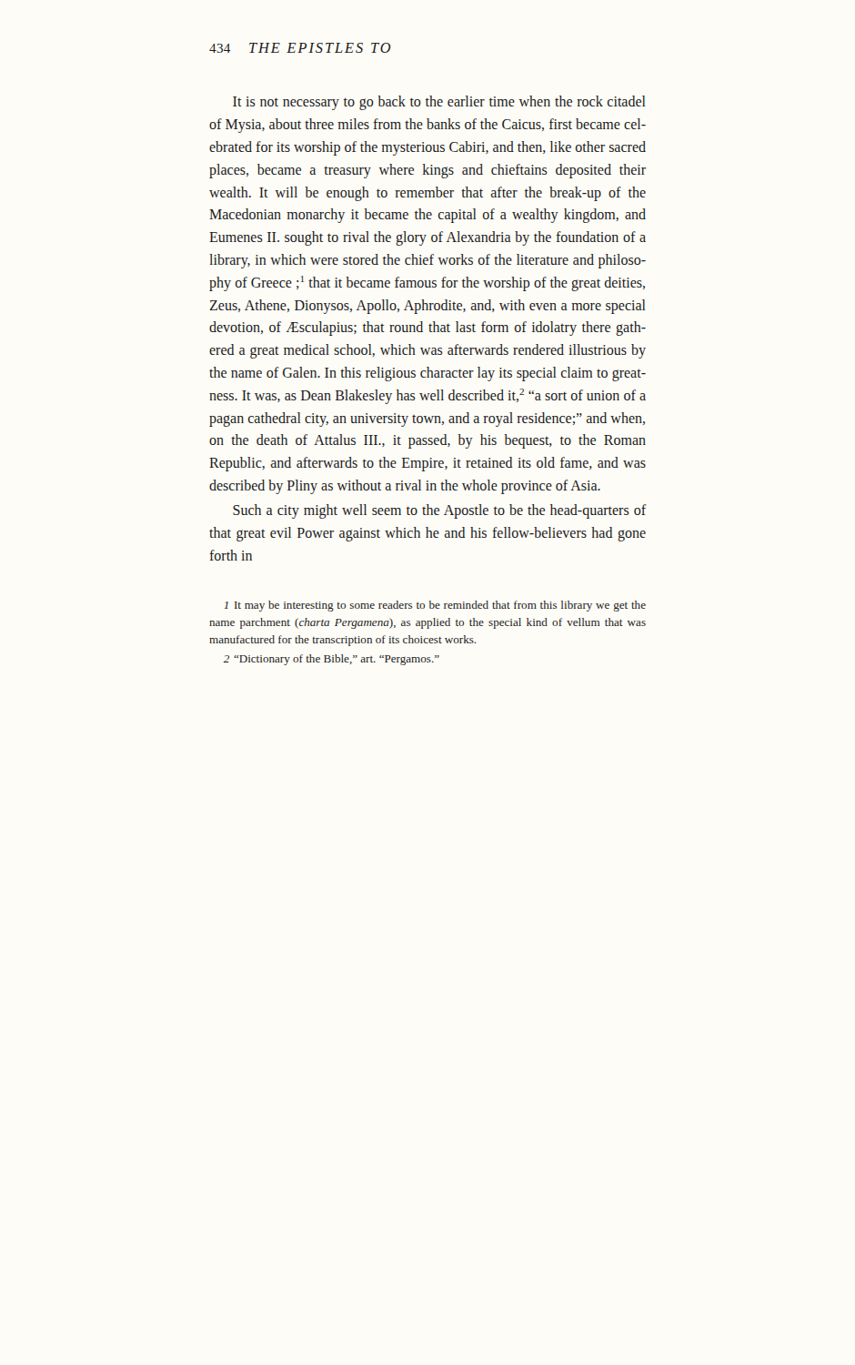434 The Epistles to
It is not necessary to go back to the earlier time when the rock citadel of Mysia, about three miles from the banks of the Caicus, first became celebrated for its worship of the mysterious Cabiri, and then, like other sacred places, became a treasury where kings and chieftains deposited their wealth. It will be enough to remember that after the break-up of the Macedonian monarchy it became the capital of a wealthy kingdom, and Eumenes II. sought to rival the glory of Alexandria by the foundation of a library, in which were stored the chief works of the literature and philosophy of Greece ;1 that it became famous for the worship of the great deities, Zeus, Athene, Dionysos, Apollo, Aphrodite, and, with even a more special devotion, of Æsculapius; that round that last form of idolatry there gathered a great medical school, which was afterwards rendered illustrious by the name of Galen. In this religious character lay its special claim to greatness. It was, as Dean Blakesley has well described it,2 “a sort of union of a pagan cathedral city, an university town, and a royal residence;” and when, on the death of Attalus III., it passed, by his bequest, to the Roman Republic, and afterwards to the Empire, it retained its old fame, and was described by Pliny as without a rival in the whole province of Asia.
Such a city might well seem to the Apostle to be the head-quarters of that great evil Power against which he and his fellow-believers had gone forth in
1 It may be interesting to some readers to be reminded that from this library we get the name parchment (charta Pergamena), as applied to the special kind of vellum that was manufactured for the transcription of its choicest works.
2“Dictionary of the Bible,” art. “Pergamos.”